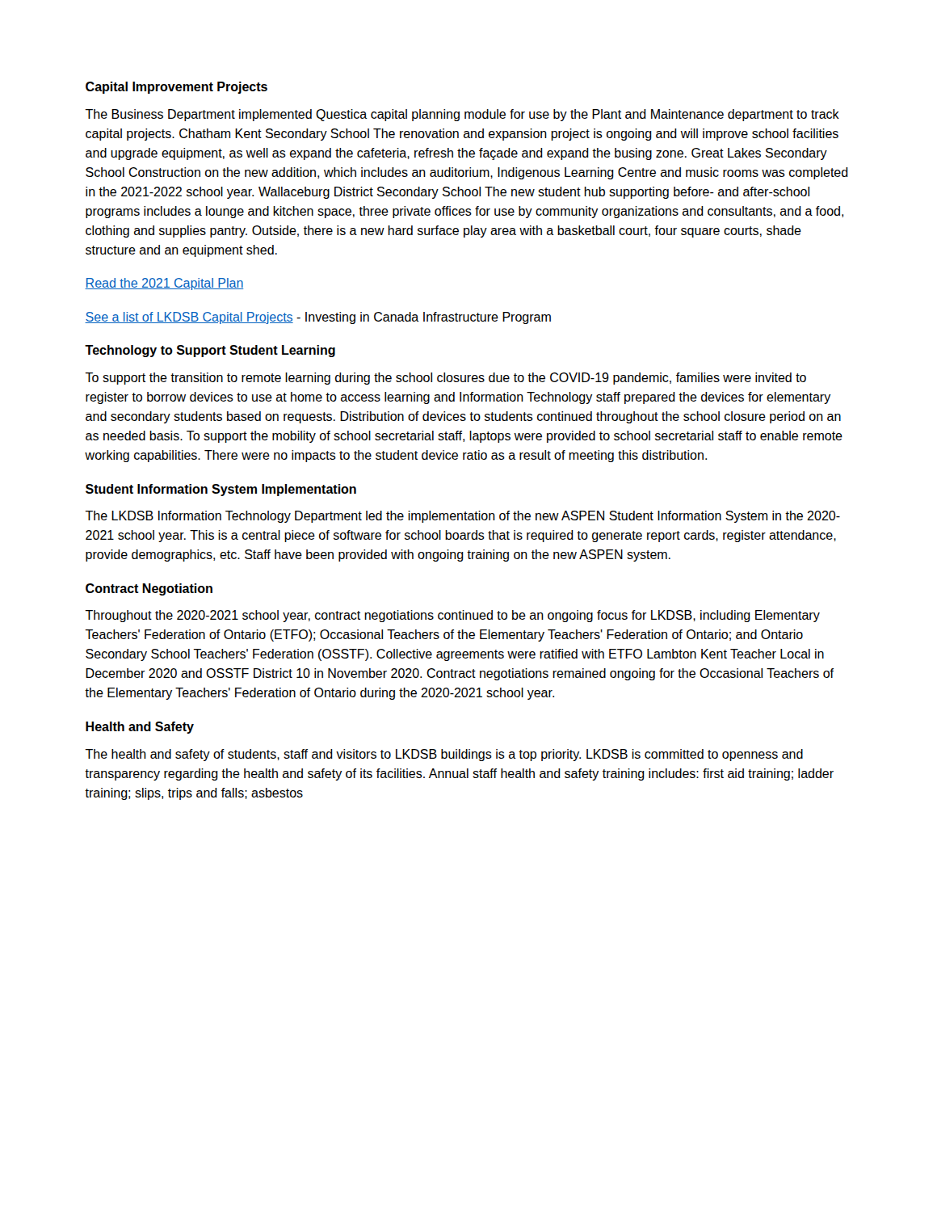Capital Improvement Projects
The Business Department implemented Questica capital planning module for use by the Plant and Maintenance department to track capital projects. Chatham Kent Secondary School The renovation and expansion project is ongoing and will improve school facilities and upgrade equipment, as well as expand the cafeteria, refresh the façade and expand the busing zone. Great Lakes Secondary School Construction on the new addition, which includes an auditorium, Indigenous Learning Centre and music rooms was completed in the 2021-2022 school year. Wallaceburg District Secondary School The new student hub supporting before- and after-school programs includes a lounge and kitchen space, three private offices for use by community organizations and consultants, and a food, clothing and supplies pantry. Outside, there is a new hard surface play area with a basketball court, four square courts, shade structure and an equipment shed.
Read the 2021 Capital Plan
See a list of LKDSB Capital Projects - Investing in Canada Infrastructure Program
Technology to Support Student Learning
To support the transition to remote learning during the school closures due to the COVID-19 pandemic, families were invited to register to borrow devices to use at home to access learning and Information Technology staff prepared the devices for elementary and secondary students based on requests. Distribution of devices to students continued throughout the school closure period on an as needed basis. To support the mobility of school secretarial staff, laptops were provided to school secretarial staff to enable remote working capabilities. There were no impacts to the student device ratio as a result of meeting this distribution.
Student Information System Implementation
The LKDSB Information Technology Department led the implementation of the new ASPEN Student Information System in the 2020-2021 school year. This is a central piece of software for school boards that is required to generate report cards, register attendance, provide demographics, etc. Staff have been provided with ongoing training on the new ASPEN system.
Contract Negotiation
Throughout the 2020-2021 school year, contract negotiations continued to be an ongoing focus for LKDSB, including Elementary Teachers' Federation of Ontario (ETFO); Occasional Teachers of the Elementary Teachers' Federation of Ontario; and Ontario Secondary School Teachers' Federation (OSSTF). Collective agreements were ratified with ETFO Lambton Kent Teacher Local in December 2020 and OSSTF District 10 in November 2020. Contract negotiations remained ongoing for the Occasional Teachers of the Elementary Teachers' Federation of Ontario during the 2020-2021 school year.
Health and Safety
The health and safety of students, staff and visitors to LKDSB buildings is a top priority. LKDSB is committed to openness and transparency regarding the health and safety of its facilities. Annual staff health and safety training includes: first aid training; ladder training; slips, trips and falls; asbestos